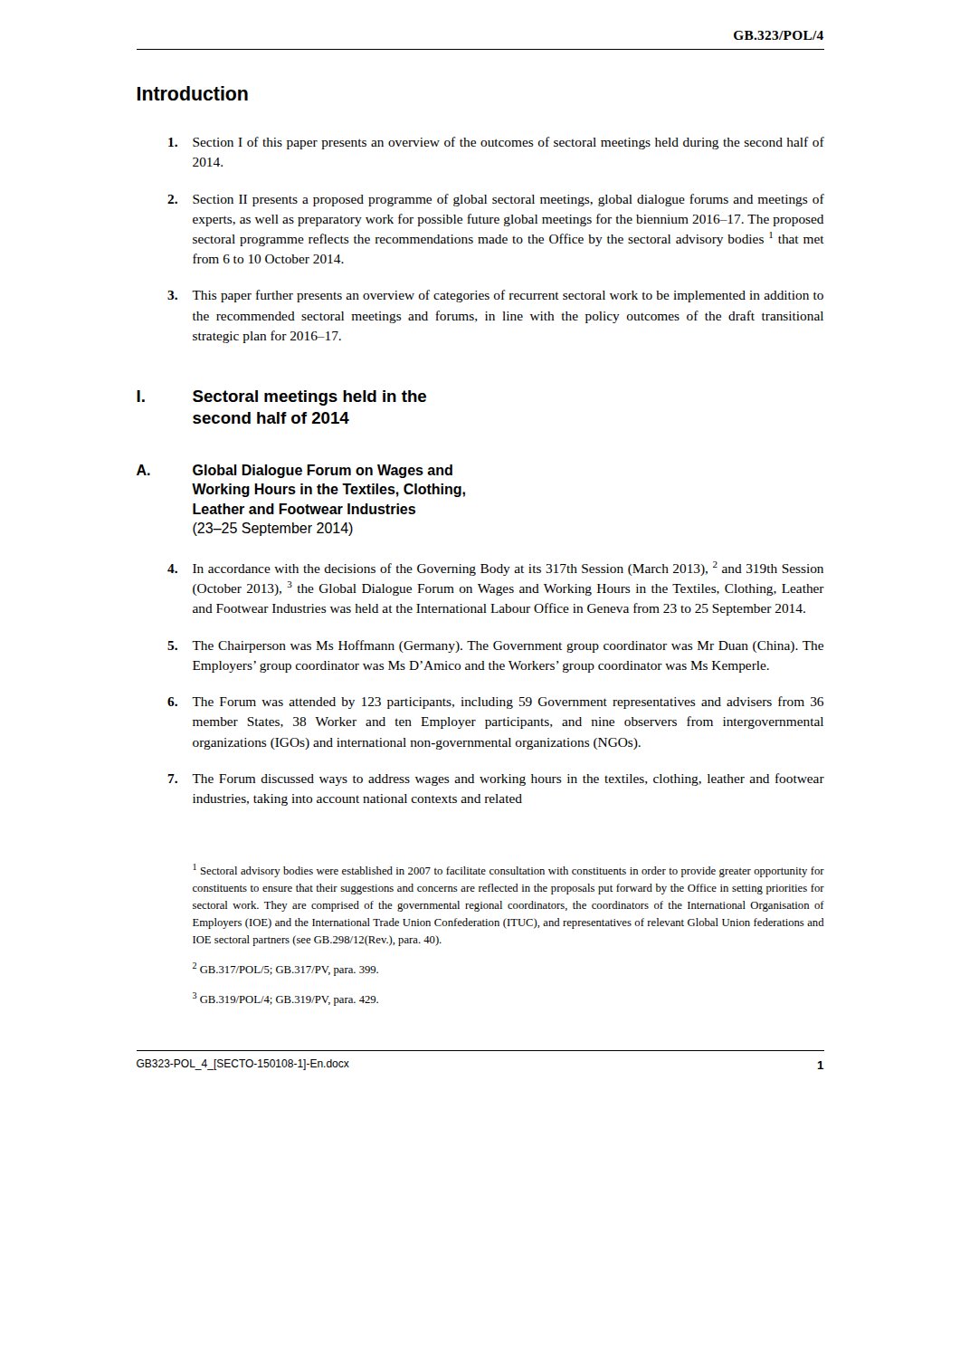GB.323/POL/4
Introduction
1. Section I of this paper presents an overview of the outcomes of sectoral meetings held during the second half of 2014.
2. Section II presents a proposed programme of global sectoral meetings, global dialogue forums and meetings of experts, as well as preparatory work for possible future global meetings for the biennium 2016–17. The proposed sectoral programme reflects the recommendations made to the Office by the sectoral advisory bodies 1 that met from 6 to 10 October 2014.
3. This paper further presents an overview of categories of recurrent sectoral work to be implemented in addition to the recommended sectoral meetings and forums, in line with the policy outcomes of the draft transitional strategic plan for 2016–17.
I. Sectoral meetings held in the
second half of 2014
A. Global Dialogue Forum on Wages and
Working Hours in the Textiles, Clothing,
Leather and Footwear Industries
(23–25 September 2014)
4. In accordance with the decisions of the Governing Body at its 317th Session (March 2013), 2 and 319th Session (October 2013), 3 the Global Dialogue Forum on Wages and Working Hours in the Textiles, Clothing, Leather and Footwear Industries was held at the International Labour Office in Geneva from 23 to 25 September 2014.
5. The Chairperson was Ms Hoffmann (Germany). The Government group coordinator was Mr Duan (China). The Employers’ group coordinator was Ms D’Amico and the Workers’ group coordinator was Ms Kemperle.
6. The Forum was attended by 123 participants, including 59 Government representatives and advisers from 36 member States, 38 Worker and ten Employer participants, and nine observers from intergovernmental organizations (IGOs) and international non-governmental organizations (NGOs).
7. The Forum discussed ways to address wages and working hours in the textiles, clothing, leather and footwear industries, taking into account national contexts and related
1 Sectoral advisory bodies were established in 2007 to facilitate consultation with constituents in order to provide greater opportunity for constituents to ensure that their suggestions and concerns are reflected in the proposals put forward by the Office in setting priorities for sectoral work. They are comprised of the governmental regional coordinators, the coordinators of the International Organisation of Employers (IOE) and the International Trade Union Confederation (ITUC), and representatives of relevant Global Union federations and IOE sectoral partners (see GB.298/12(Rev.), para. 40).
2 GB.317/POL/5; GB.317/PV, para. 399.
3 GB.319/POL/4; GB.319/PV, para. 429.
GB323-POL_4_[SECTO-150108-1]-En.docx 1